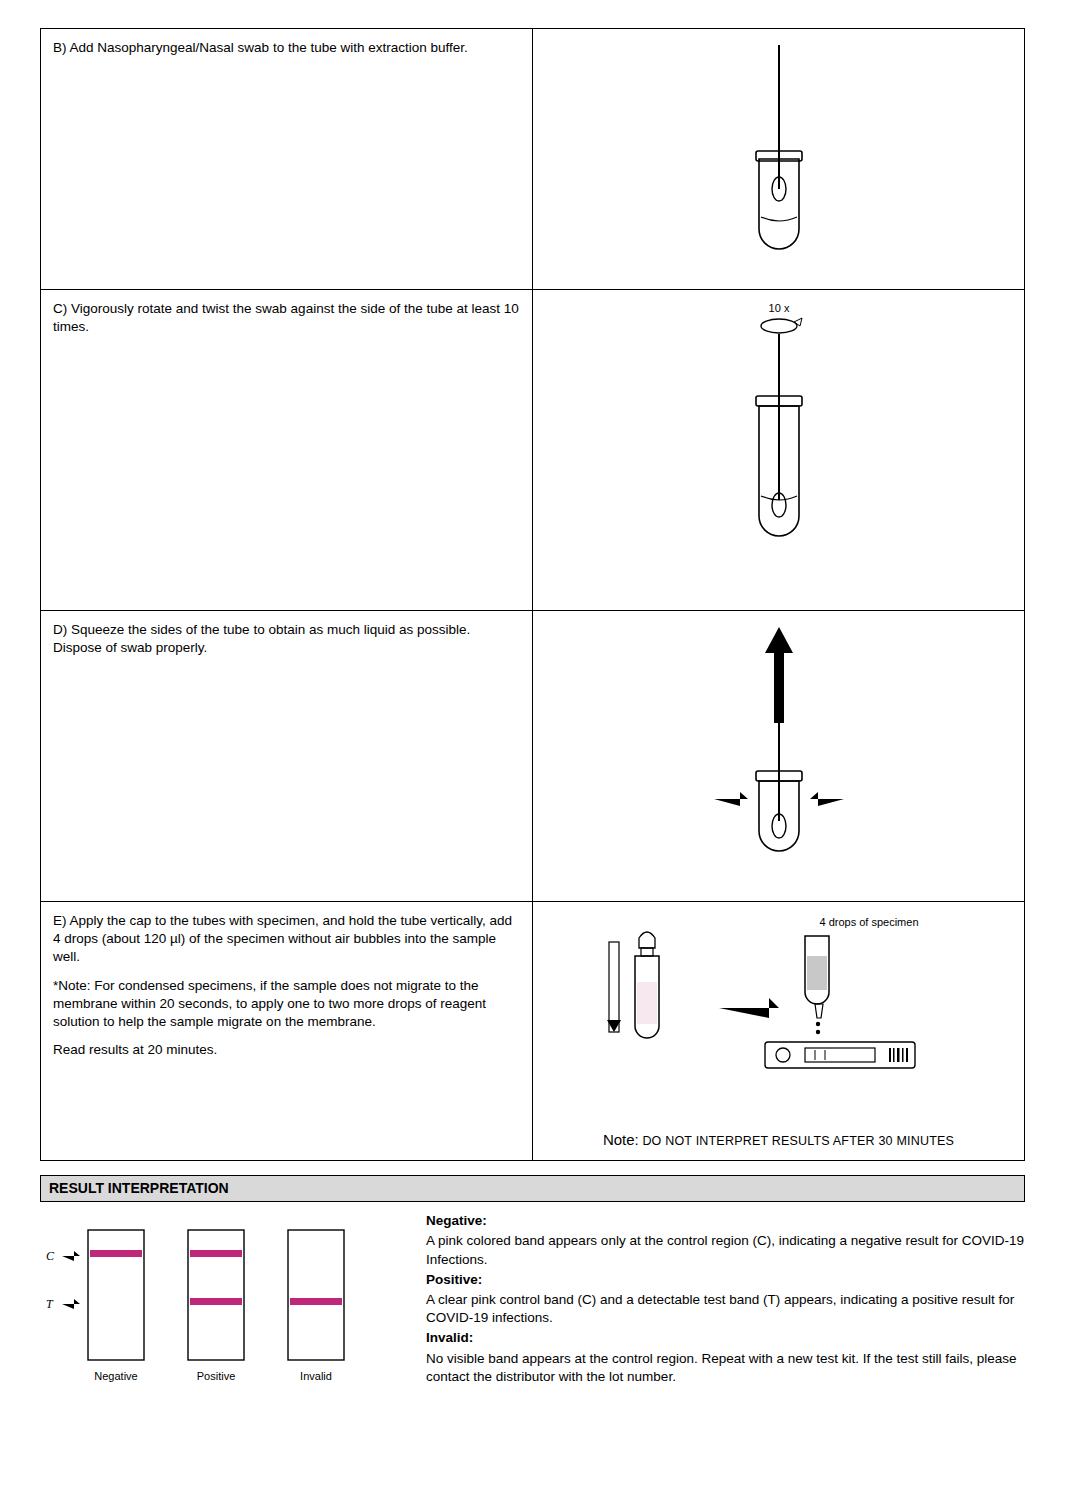| B) Add Nasopharyngeal/Nasal swab to the tube with extraction buffer. | |
| C) Vigorously rotate and twist the swab against the side of the tube at least 10 times. | 10 x |
| D) Squeeze the sides of the tube to obtain as much liquid as possible. Dispose of swab properly. | |
| E) Apply the cap to the tubes with specimen, and hold the tube vertically, add 4 drops (about 120 µl) of the specimen without air bubbles into the sample well. *Note: For condensed specimens, if the sample does not migrate to the membrane within 20 seconds, to apply one to two more drops of reagent solution to help the sample migrate on the membrane. Read results at 20 minutes. | 4 drops of specimen Note: DO NOT INTERPRET RESULTS AFTER 30 MINUTES |
RESULT INTERPRETATION
C T Negative Positive Invalid
Negative:
A pink colored band appears only at the control region (C), indicating a negative result for COVID-19 Infections.
Positive:
A clear pink control band (C) and a detectable test band (T) appears, indicating a positive result for COVID-19 infections.
Invalid:
No visible band appears at the control region. Repeat with a new test kit. If the test still fails, please contact the distributor with the lot number.